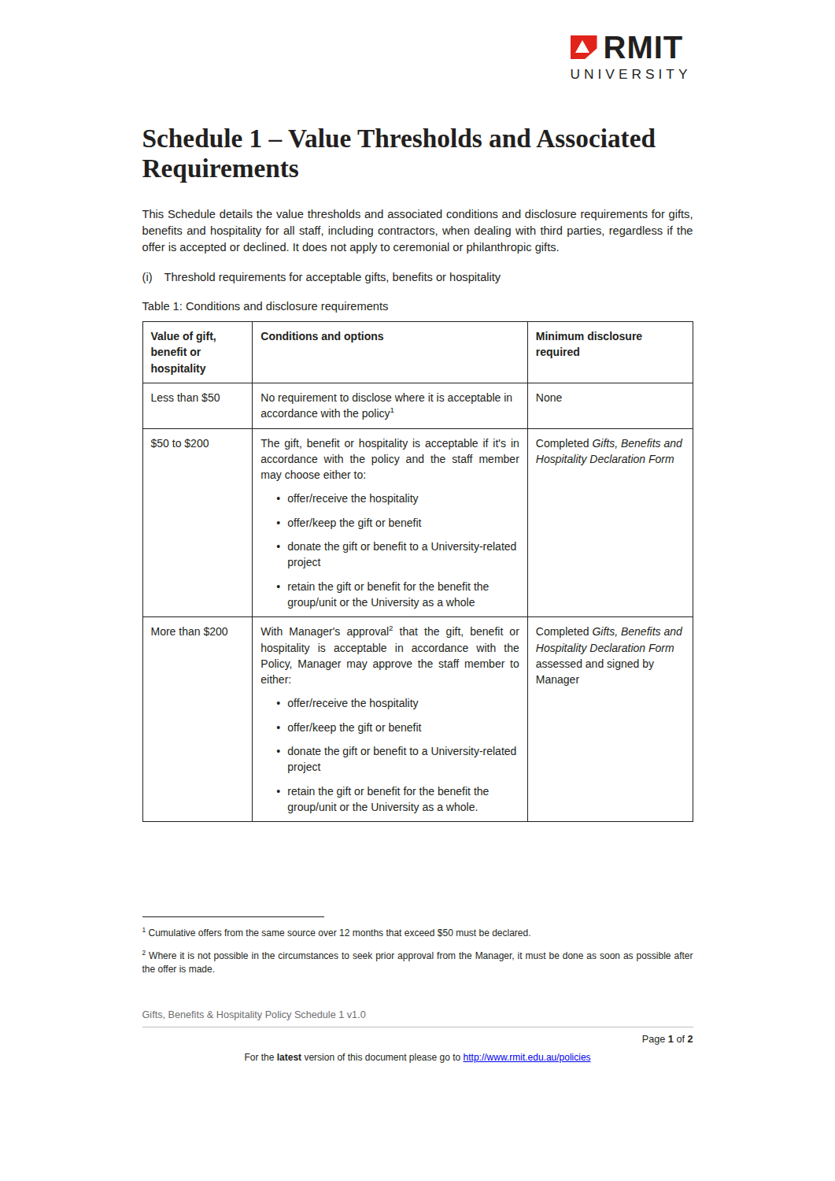RMIT
UNIVERSITY
Schedule 1 – Value Thresholds and Associated Requirements
This Schedule details the value thresholds and associated conditions and disclosure requirements for gifts, benefits and hospitality for all staff, including contractors, when dealing with third parties, regardless if the offer is accepted or declined. It does not apply to ceremonial or philanthropic gifts.
(i) Threshold requirements for acceptable gifts, benefits or hospitality
Table 1: Conditions and disclosure requirements
| Value of gift, benefit or hospitality | Conditions and options | Minimum disclosure required |
| --- | --- | --- |
| Less than $50 | No requirement to disclose where it is acceptable in accordance with the policy 1 | None |
| $50 to $200 | The gift, benefit or hospitality is acceptable if it's in accordance with the policy and the staff member may choose either to: offer/receive the hospitality offer/keep the gift or benefit donate the gift or benefit to a University-related project retain the gift or benefit for the benefit the group/unit or the University as a whole | Completed Gifts, Benefits and Hospitality Declaration Form |
| More than $200 | With Manager's approval 2 that the gift, benefit or hospitality is acceptable in accordance with the Policy, Manager may approve the staff member to either: offer/receive the hospitality offer/keep the gift or benefit donate the gift or benefit to a University-related project retain the gift or benefit for the benefit the group/unit or the University as a whole. | Completed Gifts, Benefits and Hospitality Declaration Form assessed and signed by Manager |
1 Cumulative offers from the same source over 12 months that exceed $50 must be declared.
2 Where it is not possible in the circumstances to seek prior approval from the Manager, it must be done as soon as possible after the offer is made.
Gifts, Benefits & Hospitality Policy Schedule 1 v1.0
Page 1 of 2
For the latest version of this document please go to http://www.rmit.edu.au/policies